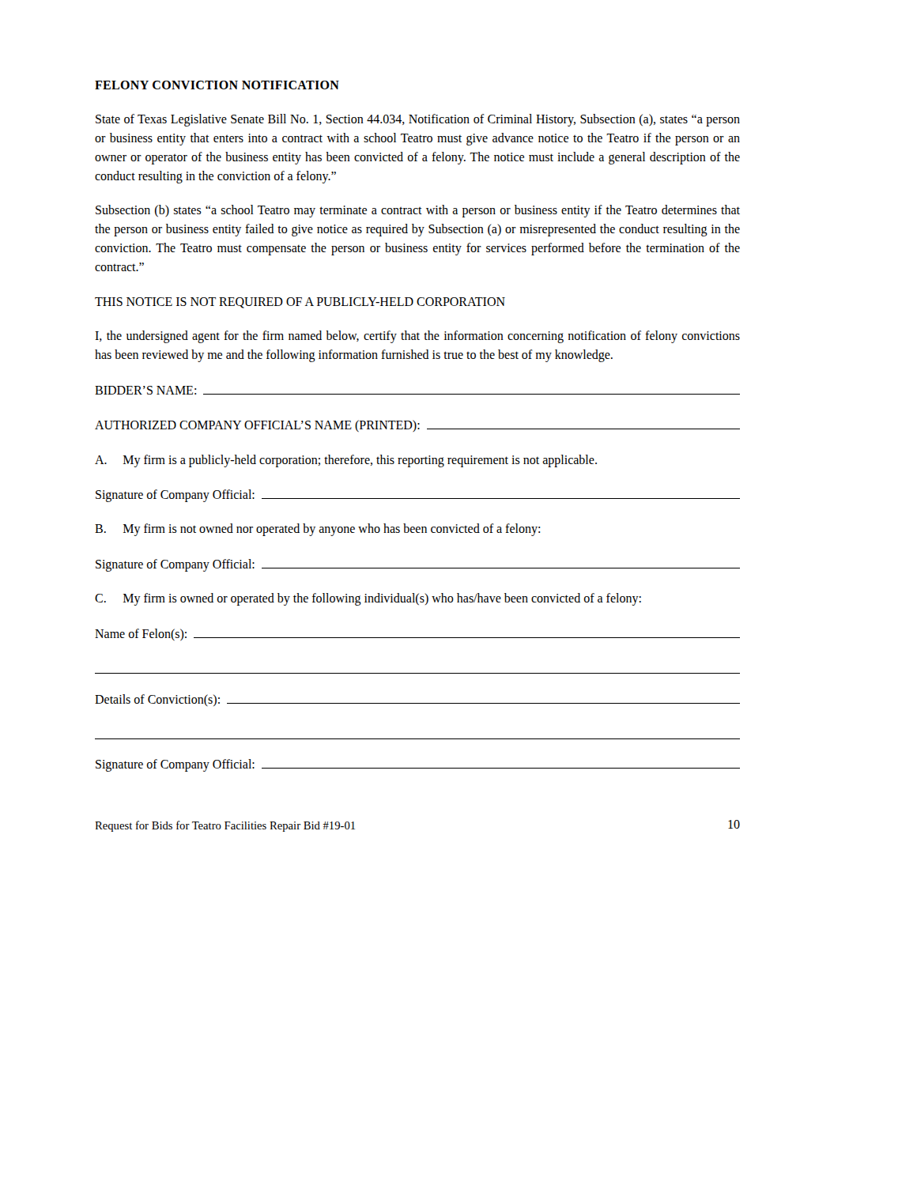Felony Conviction Notification
State of Texas Legislative Senate Bill No. 1, Section 44.034, Notification of Criminal History, Subsection (a), states “a person or business entity that enters into a contract with a school Teatro must give advance notice to the Teatro if the person or an owner or operator of the business entity has been convicted of a felony. The notice must include a general description of the conduct resulting in the conviction of a felony.”
Subsection (b) states “a school Teatro may terminate a contract with a person or business entity if the Teatro determines that the person or business entity failed to give notice as required by Subsection (a) or misrepresented the conduct resulting in the conviction. The Teatro must compensate the person or business entity for services performed before the termination of the contract.”
THIS NOTICE IS NOT REQUIRED OF A PUBLICLY-HELD CORPORATION
I, the undersigned agent for the firm named below, certify that the information concerning notification of felony convictions has been reviewed by me and the following information furnished is true to the best of my knowledge.
BIDDER’S NAME:
AUTHORIZED COMPANY OFFICIAL’S NAME (PRINTED):
A. My firm is a publicly-held corporation; therefore, this reporting requirement is not applicable.
Signature of Company Official:
B. My firm is not owned nor operated by anyone who has been convicted of a felony:
Signature of Company Official:
C. My firm is owned or operated by the following individual(s) who has/have been convicted of a felony:
Name of Felon(s):
Details of Conviction(s):
Signature of Company Official:
Request for Bids for Teatro Facilities Repair Bid #19-01 10